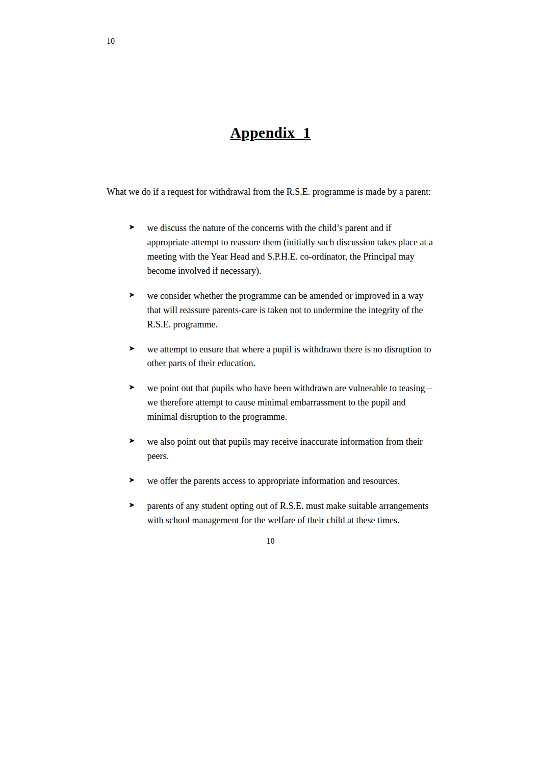10
Appendix 1
What we do if a request for withdrawal from the R.S.E. programme is made by a parent:
we discuss the nature of the concerns with the child’s parent and if appropriate attempt to reassure them (initially such discussion takes place at a meeting with the Year Head and S.P.H.E. co-ordinator, the Principal may become involved if necessary).
we consider whether the programme can be amended or improved in a way that will reassure parents-care is taken not to undermine the integrity of the R.S.E. programme.
we attempt to ensure that where a pupil is withdrawn there is no disruption to other parts of their education.
we point out that pupils who have been withdrawn are vulnerable to teasing – we therefore attempt to cause minimal embarrassment to the pupil and minimal disruption to the programme.
we also point out that pupils may receive inaccurate information from their peers.
we offer the parents access to appropriate information and resources.
parents of any student opting out of R.S.E. must make suitable arrangements with school management for the welfare of their child at these times.
10